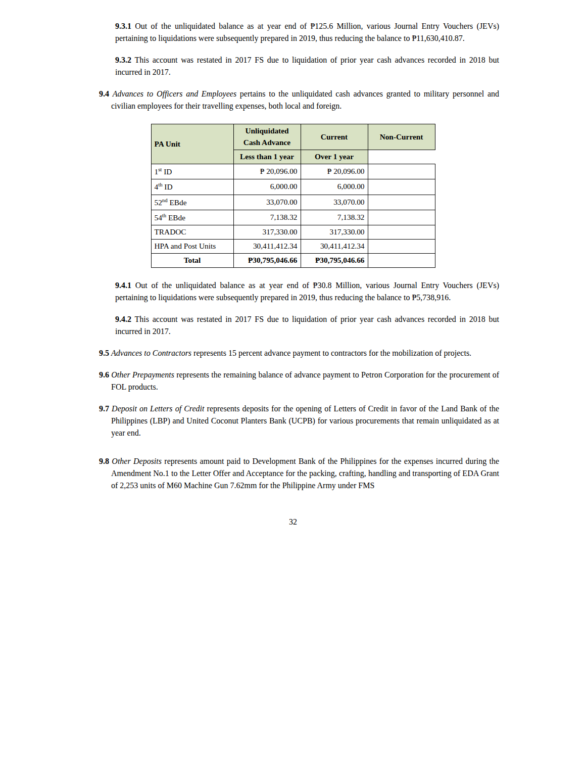9.3.1 Out of the unliquidated balance as at year end of ₱125.6 Million, various Journal Entry Vouchers (JEVs) pertaining to liquidations were subsequently prepared in 2019, thus reducing the balance to ₱11,630,410.87.
9.3.2 This account was restated in 2017 FS due to liquidation of prior year cash advances recorded in 2018 but incurred in 2017.
9.4 Advances to Officers and Employees pertains to the unliquidated cash advances granted to military personnel and civilian employees for their travelling expenses, both local and foreign.
| PA Unit | Unliquidated Cash Advance | Current | Non-Current |
| --- | --- | --- | --- |
| | Less than 1 year | Over 1 year |
| 1 st ID | ₱ 20,096.00 | ₱ 20,096.00 | |
| 4 th ID | 6,000.00 | 6,000.00 | |
| 52 nd EBde | 33,070.00 | 33,070.00 | |
| 54 th EBde | 7,138.32 | 7,138.32 | |
| TRADOC | 317,330.00 | 317,330.00 | |
| HPA and Post Units | 30,411,412.34 | 30,411,412.34 | |
| Total | ₱30,795,046.66 | ₱30,795,046.66 | |
9.4.1 Out of the unliquidated balance as at year end of ₱30.8 Million, various Journal Entry Vouchers (JEVs) pertaining to liquidations were subsequently prepared in 2019, thus reducing the balance to ₱5,738,916.
9.4.2 This account was restated in 2017 FS due to liquidation of prior year cash advances recorded in 2018 but incurred in 2017.
9.5 Advances to Contractors represents 15 percent advance payment to contractors for the mobilization of projects.
9.6 Other Prepayments represents the remaining balance of advance payment to Petron Corporation for the procurement of FOL products.
9.7 Deposit on Letters of Credit represents deposits for the opening of Letters of Credit in favor of the Land Bank of the Philippines (LBP) and United Coconut Planters Bank (UCPB) for various procurements that remain unliquidated as at year end.
9.8 Other Deposits represents amount paid to Development Bank of the Philippines for the expenses incurred during the Amendment No.1 to the Letter Offer and Acceptance for the packing, crafting, handling and transporting of EDA Grant of 2,253 units of M60 Machine Gun 7.62mm for the Philippine Army under FMS
32